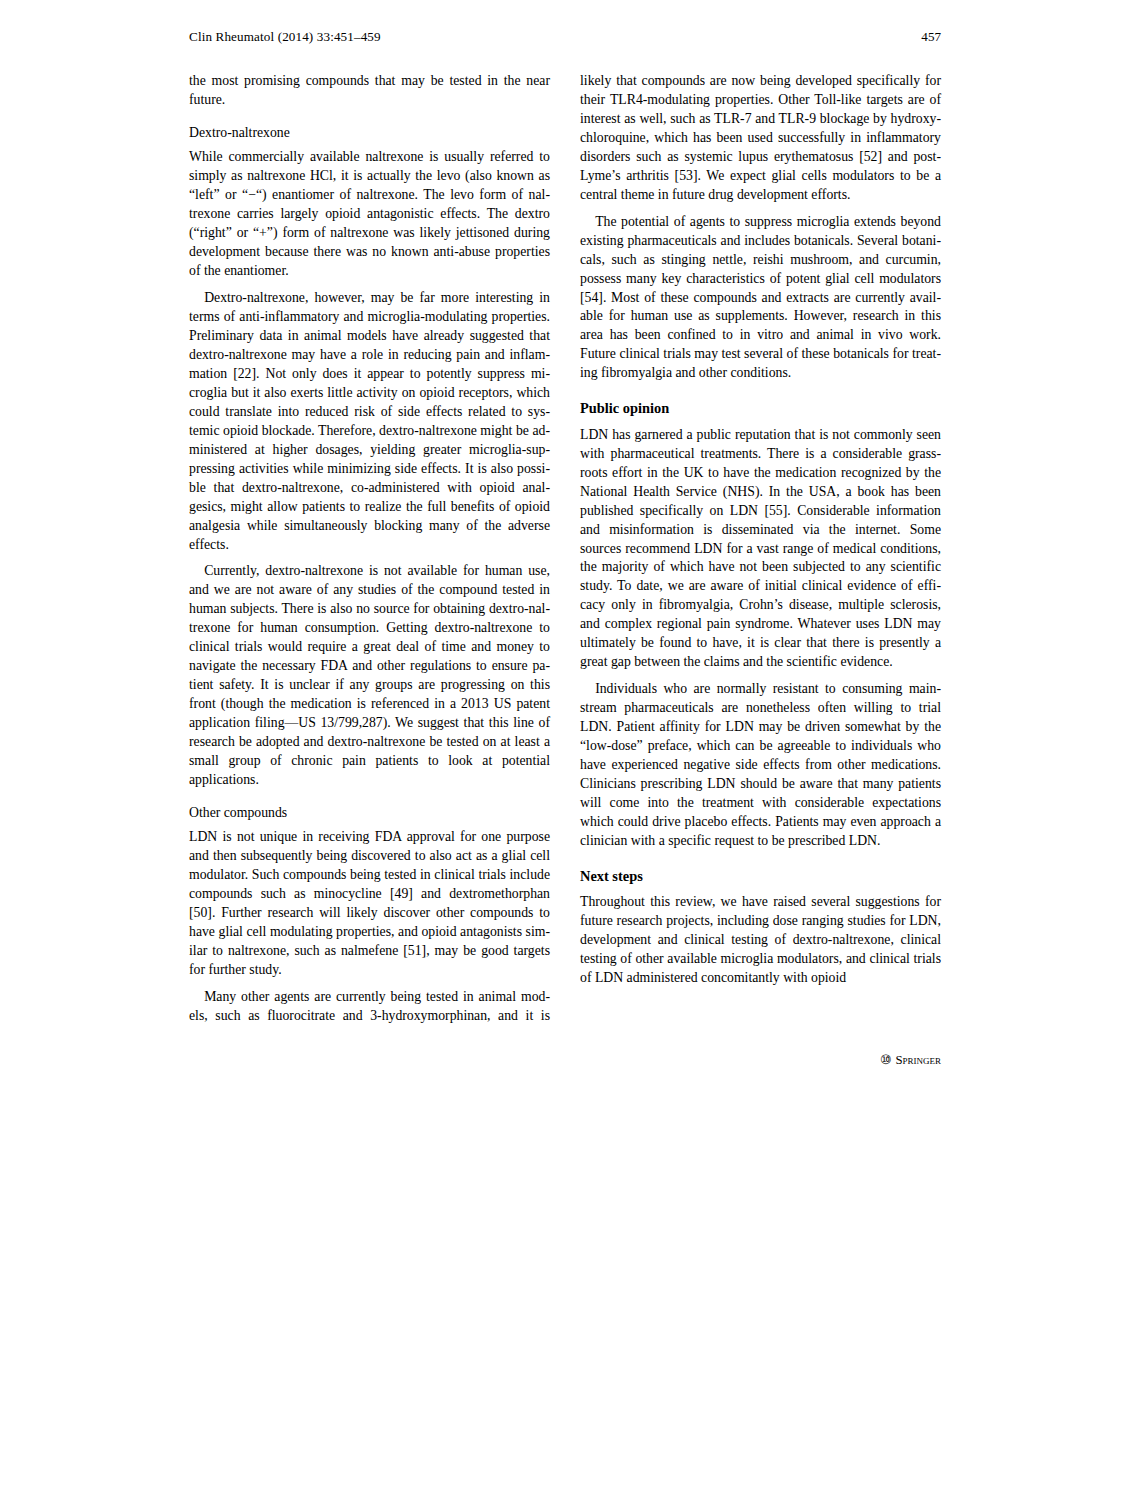Clin Rheumatol (2014) 33:451–459 457
the most promising compounds that may be tested in the near future.
Dextro-naltrexone
While commercially available naltrexone is usually referred to simply as naltrexone HCl, it is actually the levo (also known as “left” or “−“) enantiomer of naltrexone. The levo form of naltrexone carries largely opioid antagonistic effects. The dextro (“right” or “+”) form of naltrexone was likely jettisoned during development because there was no known anti-abuse properties of the enantiomer.
Dextro-naltrexone, however, may be far more interesting in terms of anti-inflammatory and microglia-modulating properties. Preliminary data in animal models have already suggested that dextro-naltrexone may have a role in reducing pain and inflammation [22]. Not only does it appear to potently suppress microglia but it also exerts little activity on opioid receptors, which could translate into reduced risk of side effects related to systemic opioid blockade. Therefore, dextro-naltrexone might be administered at higher dosages, yielding greater microglia-suppressing activities while minimizing side effects. It is also possible that dextro-naltrexone, co-administered with opioid analgesics, might allow patients to realize the full benefits of opioid analgesia while simultaneously blocking many of the adverse effects.
Currently, dextro-naltrexone is not available for human use, and we are not aware of any studies of the compound tested in human subjects. There is also no source for obtaining dextro-naltrexone for human consumption. Getting dextro-naltrexone to clinical trials would require a great deal of time and money to navigate the necessary FDA and other regulations to ensure patient safety. It is unclear if any groups are progressing on this front (though the medication is referenced in a 2013 US patent application filing—US 13/799,287). We suggest that this line of research be adopted and dextro-naltrexone be tested on at least a small group of chronic pain patients to look at potential applications.
Other compounds
LDN is not unique in receiving FDA approval for one purpose and then subsequently being discovered to also act as a glial cell modulator. Such compounds being tested in clinical trials include compounds such as minocycline [49] and dextromethorphan [50]. Further research will likely discover other compounds to have glial cell modulating properties, and opioid antagonists similar to naltrexone, such as nalmefene [51], may be good targets for further study.
Many other agents are currently being tested in animal models, such as fluorocitrate and 3-hydroxymorphinan, and it is likely that compounds are now being developed specifically for their TLR4-modulating properties. Other Toll-like targets are of interest as well, such as TLR-7 and TLR-9 blockage by hydroxychloroquine, which has been used successfully in inflammatory disorders such as systemic lupus erythematosus [52] and post-Lyme’s arthritis [53]. We expect glial cells modulators to be a central theme in future drug development efforts.
The potential of agents to suppress microglia extends beyond existing pharmaceuticals and includes botanicals. Several botanicals, such as stinging nettle, reishi mushroom, and curcumin, possess many key characteristics of potent glial cell modulators [54]. Most of these compounds and extracts are currently available for human use as supplements. However, research in this area has been confined to in vitro and animal in vivo work. Future clinical trials may test several of these botanicals for treating fibromyalgia and other conditions.
Public opinion
LDN has garnered a public reputation that is not commonly seen with pharmaceutical treatments. There is a considerable grassroots effort in the UK to have the medication recognized by the National Health Service (NHS). In the USA, a book has been published specifically on LDN [55]. Considerable information and misinformation is disseminated via the internet. Some sources recommend LDN for a vast range of medical conditions, the majority of which have not been subjected to any scientific study. To date, we are aware of initial clinical evidence of efficacy only in fibromyalgia, Crohn’s disease, multiple sclerosis, and complex regional pain syndrome. Whatever uses LDN may ultimately be found to have, it is clear that there is presently a great gap between the claims and the scientific evidence.
Individuals who are normally resistant to consuming mainstream pharmaceuticals are nonetheless often willing to trial LDN. Patient affinity for LDN may be driven somewhat by the “low-dose” preface, which can be agreeable to individuals who have experienced negative side effects from other medications. Clinicians prescribing LDN should be aware that many patients will come into the treatment with considerable expectations which could drive placebo effects. Patients may even approach a clinician with a specific request to be prescribed LDN.
Next steps
Throughout this review, we have raised several suggestions for future research projects, including dose ranging studies for LDN, development and clinical testing of dextro-naltrexone, clinical testing of other available microglia modulators, and clinical trials of LDN administered concomitantly with opioid
Springer